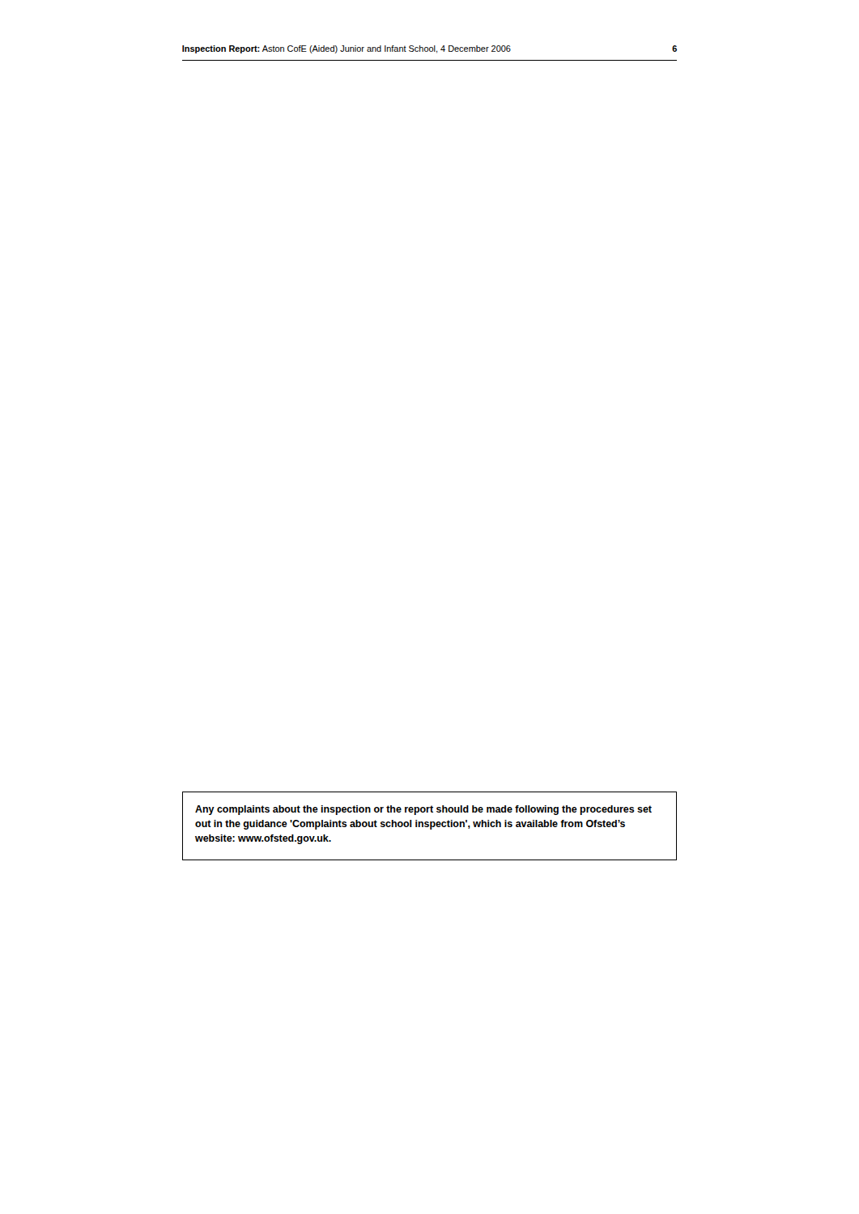Inspection Report: Aston CofE (Aided) Junior and Infant School, 4 December 2006
6
Any complaints about the inspection or the report should be made following the procedures set out in the guidance 'Complaints about school inspection', which is available from Ofsted’s website: www.ofsted.gov.uk.